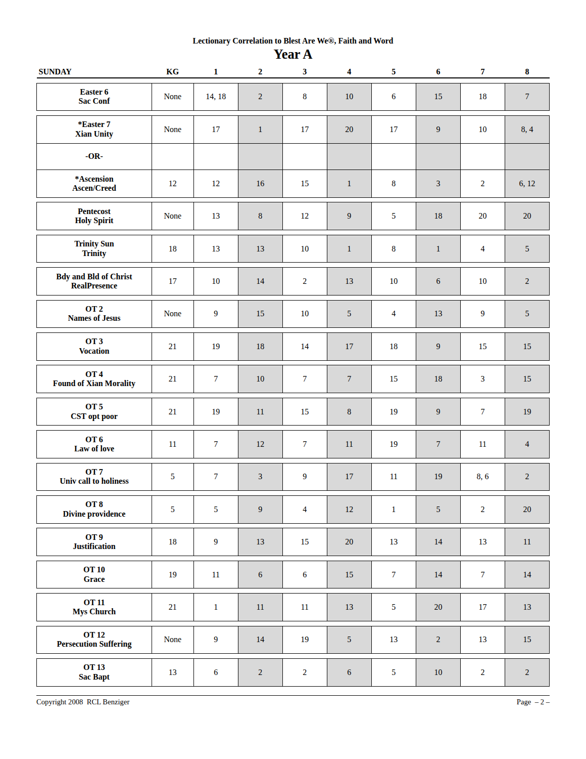Lectionary Correlation to Blest Are We®, Faith and Word
Year A
| SUNDAY | KG | 1 | 2 | 3 | 4 | 5 | 6 | 7 | 8 |
| --- | --- | --- | --- | --- | --- | --- | --- | --- | --- |
| Easter 6 Sac Conf | None | 14, 18 | 2 | 8 | 10 | 6 | 15 | 18 | 7 |
| *Easter 7 Xian Unity | None | 17 | 1 | 17 | 20 | 17 | 9 | 10 | 8, 4 |
| -OR- | | | | | | | | | |
| *Ascension Ascen/Creed | 12 | 12 | 16 | 15 | 1 | 8 | 3 | 2 | 6, 12 |
| Pentecost Holy Spirit | None | 13 | 8 | 12 | 9 | 5 | 18 | 20 | 20 |
| Trinity Sun Trinity | 18 | 13 | 13 | 10 | 1 | 8 | 1 | 4 | 5 |
| Bdy and Bld of Christ RealPresence | 17 | 10 | 14 | 2 | 13 | 10 | 6 | 10 | 2 |
| OT 2 Names of Jesus | None | 9 | 15 | 10 | 5 | 4 | 13 | 9 | 5 |
| OT 3 Vocation | 21 | 19 | 18 | 14 | 17 | 18 | 9 | 15 | 15 |
| OT 4 Found of Xian Morality | 21 | 7 | 10 | 7 | 7 | 15 | 18 | 3 | 15 |
| OT 5 CST opt poor | 21 | 19 | 11 | 15 | 8 | 19 | 9 | 7 | 19 |
| OT 6 Law of love | 11 | 7 | 12 | 7 | 11 | 19 | 7 | 11 | 4 |
| OT 7 Univ call to holiness | 5 | 7 | 3 | 9 | 17 | 11 | 19 | 8, 6 | 2 |
| OT 8 Divine providence | 5 | 5 | 9 | 4 | 12 | 1 | 5 | 2 | 20 |
| OT 9 Justification | 18 | 9 | 13 | 15 | 20 | 13 | 14 | 13 | 11 |
| OT 10 Grace | 19 | 11 | 6 | 6 | 15 | 7 | 14 | 7 | 14 |
| OT 11 Mys Church | 21 | 1 | 11 | 11 | 13 | 5 | 20 | 17 | 13 |
| OT 12 Persecution Suffering | None | 9 | 14 | 19 | 5 | 13 | 2 | 13 | 15 |
| OT 13 Sac Bapt | 13 | 6 | 2 | 2 | 6 | 5 | 10 | 2 | 2 |
Copyright 2008 RCL Benziger
Page – 2 –